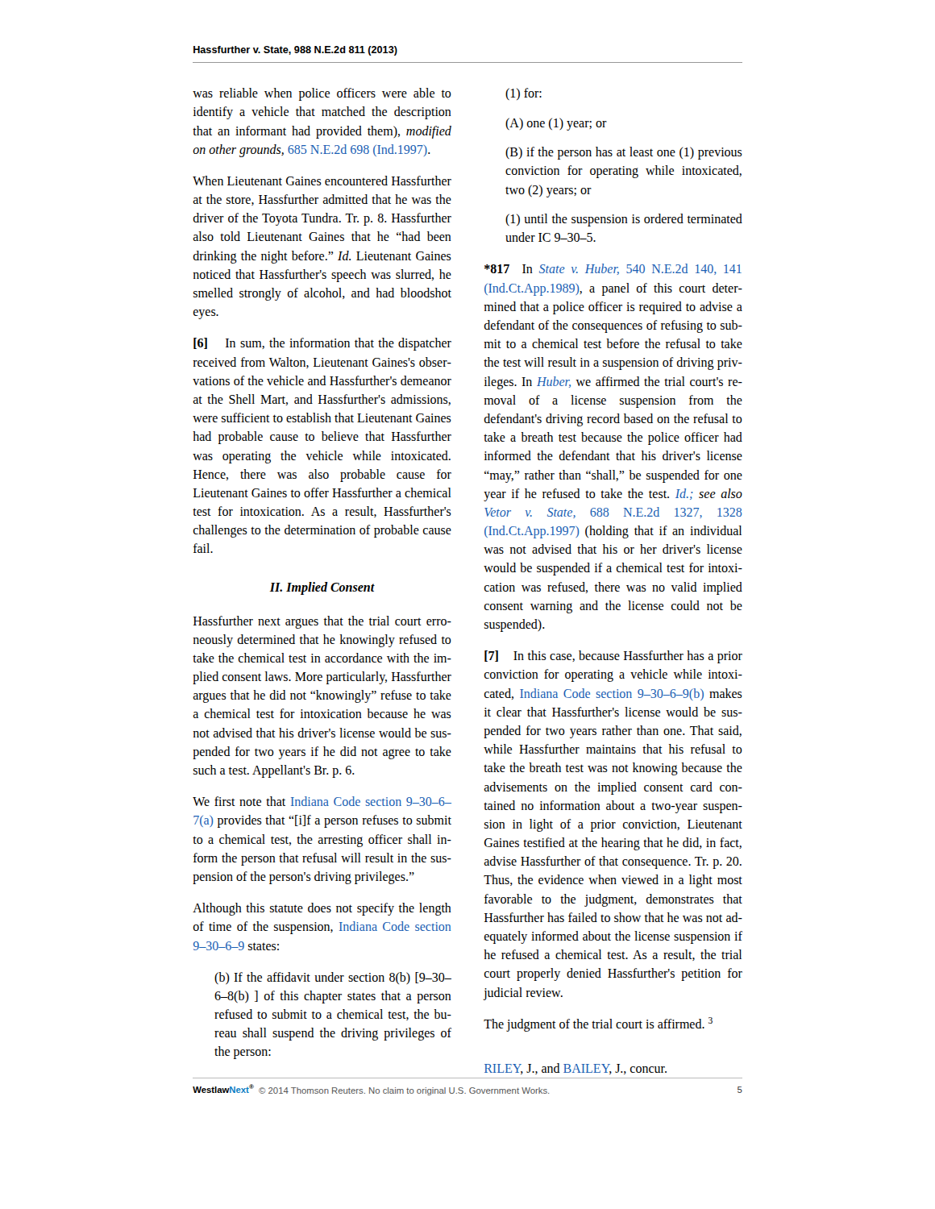Hassfurther v. State, 988 N.E.2d 811 (2013)
was reliable when police officers were able to identify a vehicle that matched the description that an informant had provided them), modified on other grounds, 685 N.E.2d 698 (Ind.1997).
When Lieutenant Gaines encountered Hassfurther at the store, Hassfurther admitted that he was the driver of the Toyota Tundra. Tr. p. 8. Hassfurther also told Lieutenant Gaines that he “had been drinking the night before.” Id. Lieutenant Gaines noticed that Hassfurther's speech was slurred, he smelled strongly of alcohol, and had bloodshot eyes.
[6] In sum, the information that the dispatcher received from Walton, Lieutenant Gaines's observations of the vehicle and Hassfurther's demeanor at the Shell Mart, and Hassfurther's admissions, were sufficient to establish that Lieutenant Gaines had probable cause to believe that Hassfurther was operating the vehicle while intoxicated. Hence, there was also probable cause for Lieutenant Gaines to offer Hassfurther a chemical test for intoxication. As a result, Hassfurther's challenges to the determination of probable cause fail.
II. Implied Consent
Hassfurther next argues that the trial court erroneously determined that he knowingly refused to take the chemical test in accordance with the implied consent laws. More particularly, Hassfurther argues that he did not “knowingly” refuse to take a chemical test for intoxication because he was not advised that his driver's license would be suspended for two years if he did not agree to take such a test. Appellant's Br. p. 6.
We first note that Indiana Code section 9–30–6–7(a) provides that “[i]f a person refuses to submit to a chemical test, the arresting officer shall inform the person that refusal will result in the suspension of the person's driving privileges.”
Although this statute does not specify the length of time of the suspension, Indiana Code section 9–30–6–9 states:
(b) If the affidavit under section 8(b) [9–30–6–8(b) ] of this chapter states that a person refused to submit to a chemical test, the bureau shall suspend the driving privileges of the person:
(1) for:
(A) one (1) year; or
(B) if the person has at least one (1) previous conviction for operating while intoxicated, two (2) years; or
(1) until the suspension is ordered terminated under IC 9–30–5.
*817 In State v. Huber, 540 N.E.2d 140, 141 (Ind.Ct.App.1989), a panel of this court determined that a police officer is required to advise a defendant of the consequences of refusing to submit to a chemical test before the refusal to take the test will result in a suspension of driving privileges. In Huber, we affirmed the trial court's removal of a license suspension from the defendant's driving record based on the refusal to take a breath test because the police officer had informed the defendant that his driver's license “may,” rather than “shall,” be suspended for one year if he refused to take the test. Id.; see also Vetor v. State, 688 N.E.2d 1327, 1328 (Ind.Ct.App.1997) (holding that if an individual was not advised that his or her driver's license would be suspended if a chemical test for intoxication was refused, there was no valid implied consent warning and the license could not be suspended).
[7] In this case, because Hassfurther has a prior conviction for operating a vehicle while intoxicated, Indiana Code section 9–30–6–9(b) makes it clear that Hassfurther's license would be suspended for two years rather than one. That said, while Hassfurther maintains that his refusal to take the breath test was not knowing because the advisements on the implied consent card contained no information about a two-year suspension in light of a prior conviction, Lieutenant Gaines testified at the hearing that he did, in fact, advise Hassfurther of that consequence. Tr. p. 20. Thus, the evidence when viewed in a light most favorable to the judgment, demonstrates that Hassfurther has failed to show that he was not adequately informed about the license suspension if he refused a chemical test. As a result, the trial court properly denied Hassfurther's petition for judicial review.
The judgment of the trial court is affirmed. 3
RILEY, J., and BAILEY, J., concur.
WestlawNext® © 2014 Thomson Reuters. No claim to original U.S. Government Works.
5